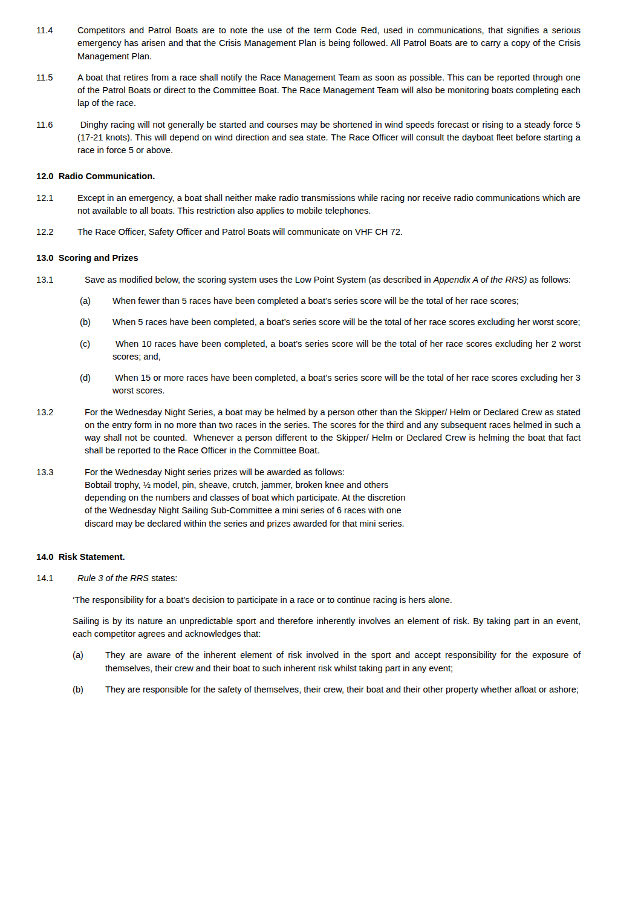11.4
Competitors and Patrol Boats are to note the use of the term Code Red, used in communications, that signifies a serious emergency has arisen and that the Crisis Management Plan is being followed. All Patrol Boats are to carry a copy of the Crisis Management Plan.
11.5
A boat that retires from a race shall notify the Race Management Team as soon as possible. This can be reported through one of the Patrol Boats or direct to the Committee Boat. The Race Management Team will also be monitoring boats completing each lap of the race.
11.6
Dinghy racing will not generally be started and courses may be shortened in wind speeds forecast or rising to a steady force 5 (17-21 knots). This will depend on wind direction and sea state. The Race Officer will consult the dayboat fleet before starting a race in force 5 or above.
12.0 Radio Communication.
12.1
Except in an emergency, a boat shall neither make radio transmissions while racing nor receive radio communications which are not available to all boats. This restriction also applies to mobile telephones.
12.2
The Race Officer, Safety Officer and Patrol Boats will communicate on VHF CH 72.
13.0 Scoring and Prizes
13.1
Save as modified below, the scoring system uses the Low Point System (as described in Appendix A of the RRS) as follows:
(a)
When fewer than 5 races have been completed a boat’s series score will be the total of her race scores;
(b)
When 5 races have been completed, a boat’s series score will be the total of her race scores excluding her worst score;
(c)
When 10 races have been completed, a boat’s series score will be the total of her race scores excluding her 2 worst scores; and,
(d)
When 15 or more races have been completed, a boat’s series score will be the total of her race scores excluding her 3 worst scores.
13.2
For the Wednesday Night Series, a boat may be helmed by a person other than the Skipper/ Helm or Declared Crew as stated on the entry form in no more than two races in the series. The scores for the third and any subsequent races helmed in such a way shall not be counted. Whenever a person different to the Skipper/ Helm or Declared Crew is helming the boat that fact shall be reported to the Race Officer in the Committee Boat.
13.3
For the Wednesday Night series prizes will be awarded as follows:
Bobtail trophy, ½ model, pin, sheave, crutch, jammer, broken knee and others
depending on the numbers and classes of boat which participate. At the discretion
of the Wednesday Night Sailing Sub-Committee a mini series of 6 races with one
discard may be declared within the series and prizes awarded for that mini series.
14.0 Risk Statement.
14.1
Rule 3 of the RRS states:
‘The responsibility for a boat’s decision to participate in a race or to continue racing is hers alone.
Sailing is by its nature an unpredictable sport and therefore inherently involves an element of risk. By taking part in an event, each competitor agrees and acknowledges that:
(a)
They are aware of the inherent element of risk involved in the sport and accept responsibility for the exposure of themselves, their crew and their boat to such inherent risk whilst taking part in any event;
(b)
They are responsible for the safety of themselves, their crew, their boat and their other property whether afloat or ashore;